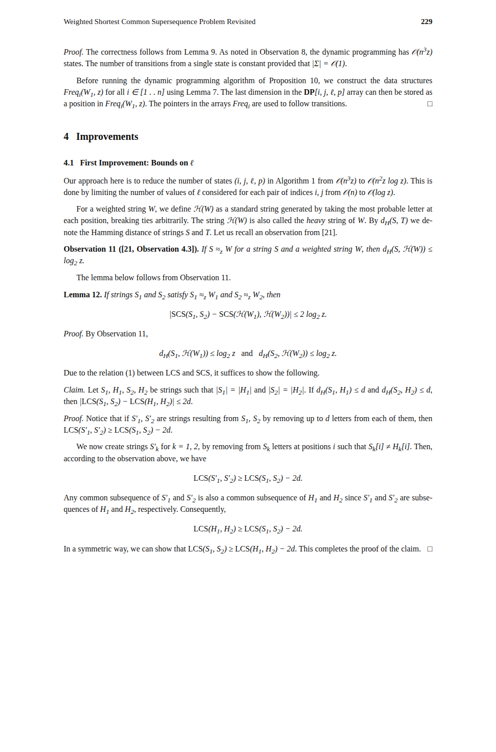Weighted Shortest Common Supersequence Problem Revisited 229
Proof. The correctness follows from Lemma 9. As noted in Observation 8, the dynamic programming has 𝒪(n3z) states. The number of transitions from a single state is constant provided that |Σ| = 𝒪(1).
Before running the dynamic programming algorithm of Proposition 10, we construct the data structures Freqi(W1, z) for all i ∈ [1 . . n] using Lemma 7. The last dimension in the DP[i, j, ℓ, p] array can then be stored as a position in Freqi(W1, z). The pointers in the arrays Freqi are used to follow transitions. □
4 Improvements
4.1 First Improvement: Bounds on ℓ
Our approach here is to reduce the number of states (i, j, ℓ, p) in Algorithm 1 from 𝒪(n3z) to 𝒪(n2z log z). This is done by limiting the number of values of ℓ considered for each pair of indices i, j from 𝒪(n) to 𝒪(log z).
For a weighted string W, we define ℋ(W) as a standard string generated by taking the most probable letter at each position, breaking ties arbitrarily. The string ℋ(W) is also called the heavy string of W. By dH(S, T) we denote the Hamming distance of strings S and T. Let us recall an observation from [21].
Observation 11 ([21, Observation 4.3]). If S ≈z W for a string S and a weighted string W, then dH(S, ℋ(W)) ≤ log2 z.
The lemma below follows from Observation 11.
Lemma 12. If strings S1 and S2 satisfy S1 ≈z W1 and S2 ≈z W2, then
|SCS(S1, S2) − SCS(ℋ(W1), ℋ(W2))| ≤ 2 log2 z.
Proof. By Observation 11,
dH(S1, ℋ(W1)) ≤ log2 z and dH(S2, ℋ(W2)) ≤ log2 z.
Due to the relation (1) between LCS and SCS, it suffices to show the following.
Claim. Let S1, H1, S2, H2 be strings such that |S1| = |H1| and |S2| = |H2|. If dH(S1, H1) ≤ d and dH(S2, H2) ≤ d, then |LCS(S1, S2) − LCS(H1, H2)| ≤ 2d.
Proof. Notice that if S′1, S′2 are strings resulting from S1, S2 by removing up to d letters from each of them, then LCS(S′1, S′2) ≥ LCS(S1, S2) − 2d.
We now create strings S′k for k = 1, 2, by removing from Sk letters at positions i such that Sk[i] ≠ Hk[i]. Then, according to the observation above, we have
LCS(S′1, S′2) ≥ LCS(S1, S2) − 2d.
Any common subsequence of S′1 and S′2 is also a common subsequence of H1 and H2 since S′1 and S′2 are subsequences of H1 and H2, respectively. Consequently,
LCS(H1, H2) ≥ LCS(S1, S2) − 2d.
In a symmetric way, we can show that LCS(S1, S2) ≥ LCS(H1, H2) − 2d. This completes the proof of the claim. □